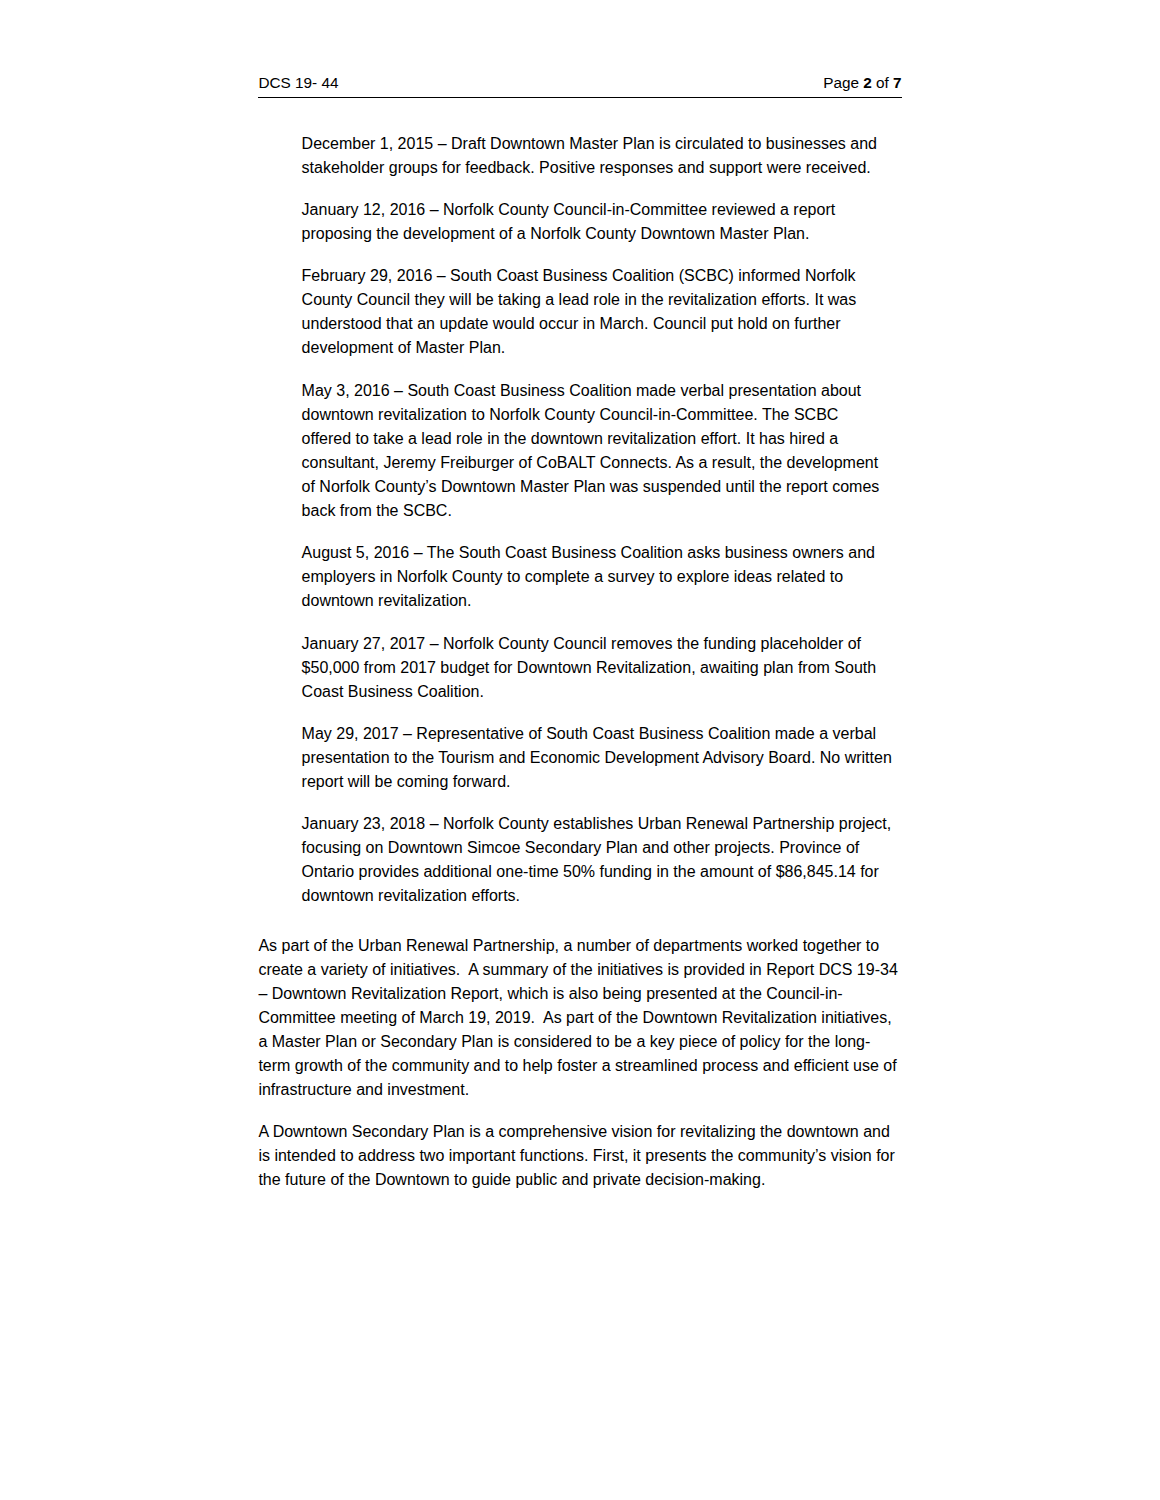DCS 19- 44
Page 2 of 7
December 1, 2015 – Draft Downtown Master Plan is circulated to businesses and stakeholder groups for feedback. Positive responses and support were received.
January 12, 2016 – Norfolk County Council-in-Committee reviewed a report proposing the development of a Norfolk County Downtown Master Plan.
February 29, 2016 – South Coast Business Coalition (SCBC) informed Norfolk County Council they will be taking a lead role in the revitalization efforts. It was understood that an update would occur in March. Council put hold on further development of Master Plan.
May 3, 2016 – South Coast Business Coalition made verbal presentation about downtown revitalization to Norfolk County Council-in-Committee. The SCBC offered to take a lead role in the downtown revitalization effort. It has hired a consultant, Jeremy Freiburger of CoBALT Connects. As a result, the development of Norfolk County’s Downtown Master Plan was suspended until the report comes back from the SCBC.
August 5, 2016 – The South Coast Business Coalition asks business owners and employers in Norfolk County to complete a survey to explore ideas related to downtown revitalization.
January 27, 2017 – Norfolk County Council removes the funding placeholder of $50,000 from 2017 budget for Downtown Revitalization, awaiting plan from South Coast Business Coalition.
May 29, 2017 – Representative of South Coast Business Coalition made a verbal presentation to the Tourism and Economic Development Advisory Board. No written report will be coming forward.
January 23, 2018 – Norfolk County establishes Urban Renewal Partnership project, focusing on Downtown Simcoe Secondary Plan and other projects. Province of Ontario provides additional one-time 50% funding in the amount of $86,845.14 for downtown revitalization efforts.
As part of the Urban Renewal Partnership, a number of departments worked together to create a variety of initiatives. A summary of the initiatives is provided in Report DCS 19-34 – Downtown Revitalization Report, which is also being presented at the Council-in-Committee meeting of March 19, 2019. As part of the Downtown Revitalization initiatives, a Master Plan or Secondary Plan is considered to be a key piece of policy for the long-term growth of the community and to help foster a streamlined process and efficient use of infrastructure and investment.
A Downtown Secondary Plan is a comprehensive vision for revitalizing the downtown and is intended to address two important functions. First, it presents the community’s vision for the future of the Downtown to guide public and private decision-making.